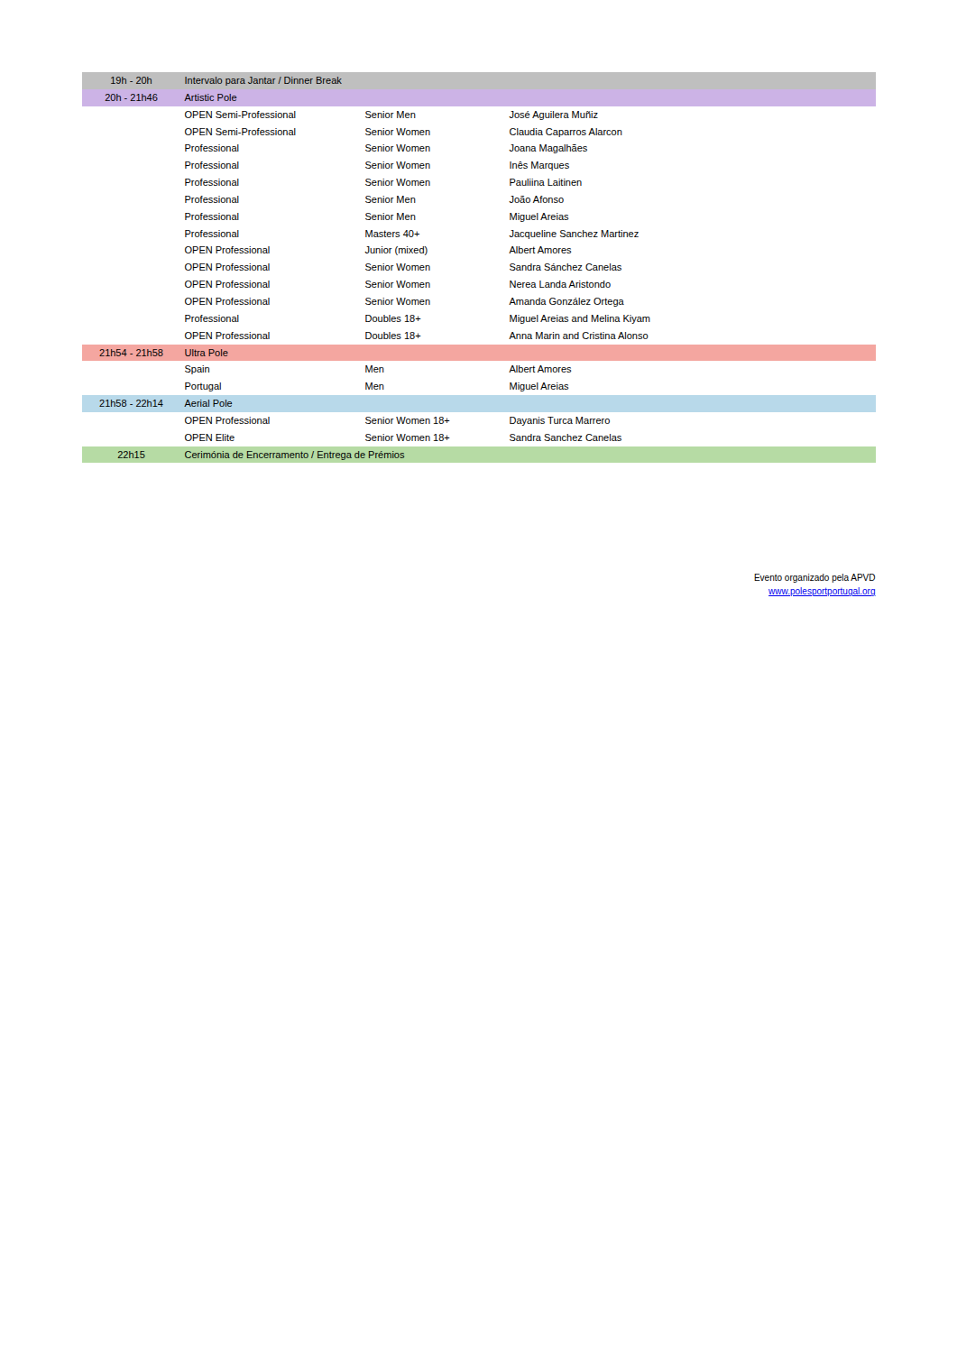| 19h - 20h | Intervalo para Jantar / Dinner Break |
| 20h - 21h46 | Artistic Pole |
| | OPEN Semi-Professional | Senior Men | José Aguilera Muñiz |
| | OPEN Semi-Professional | Senior Women | Claudia Caparros Alarcon |
| | Professional | Senior Women | Joana Magalhães |
| | Professional | Senior Women | Inês Marques |
| | Professional | Senior Women | Pauliina Laitinen |
| | Professional | Senior Men | João Afonso |
| | Professional | Senior Men | Miguel Areias |
| | Professional | Masters 40+ | Jacqueline Sanchez Martinez |
| | OPEN Professional | Junior (mixed) | Albert Amores |
| | OPEN Professional | Senior Women | Sandra Sánchez Canelas |
| | OPEN Professional | Senior Women | Nerea Landa Aristondo |
| | OPEN Professional | Senior Women | Amanda González Ortega |
| | Professional | Doubles 18+ | Miguel Areias and Melina Kiyam |
| | OPEN Professional | Doubles 18+ | Anna Marin and Cristina Alonso |
| 21h54 - 21h58 | Ultra Pole |
| | Spain | Men | Albert Amores |
| | Portugal | Men | Miguel Areias |
| 21h58 - 22h14 | Aerial Pole |
| | OPEN Professional | Senior Women 18+ | Dayanis Turca Marrero |
| | OPEN Elite | Senior Women 18+ | Sandra Sanchez Canelas |
| 22h15 | Cerimónia de Encerramento / Entrega de Prémios |
Evento organizado pela APVD
www.polesportportugal.org